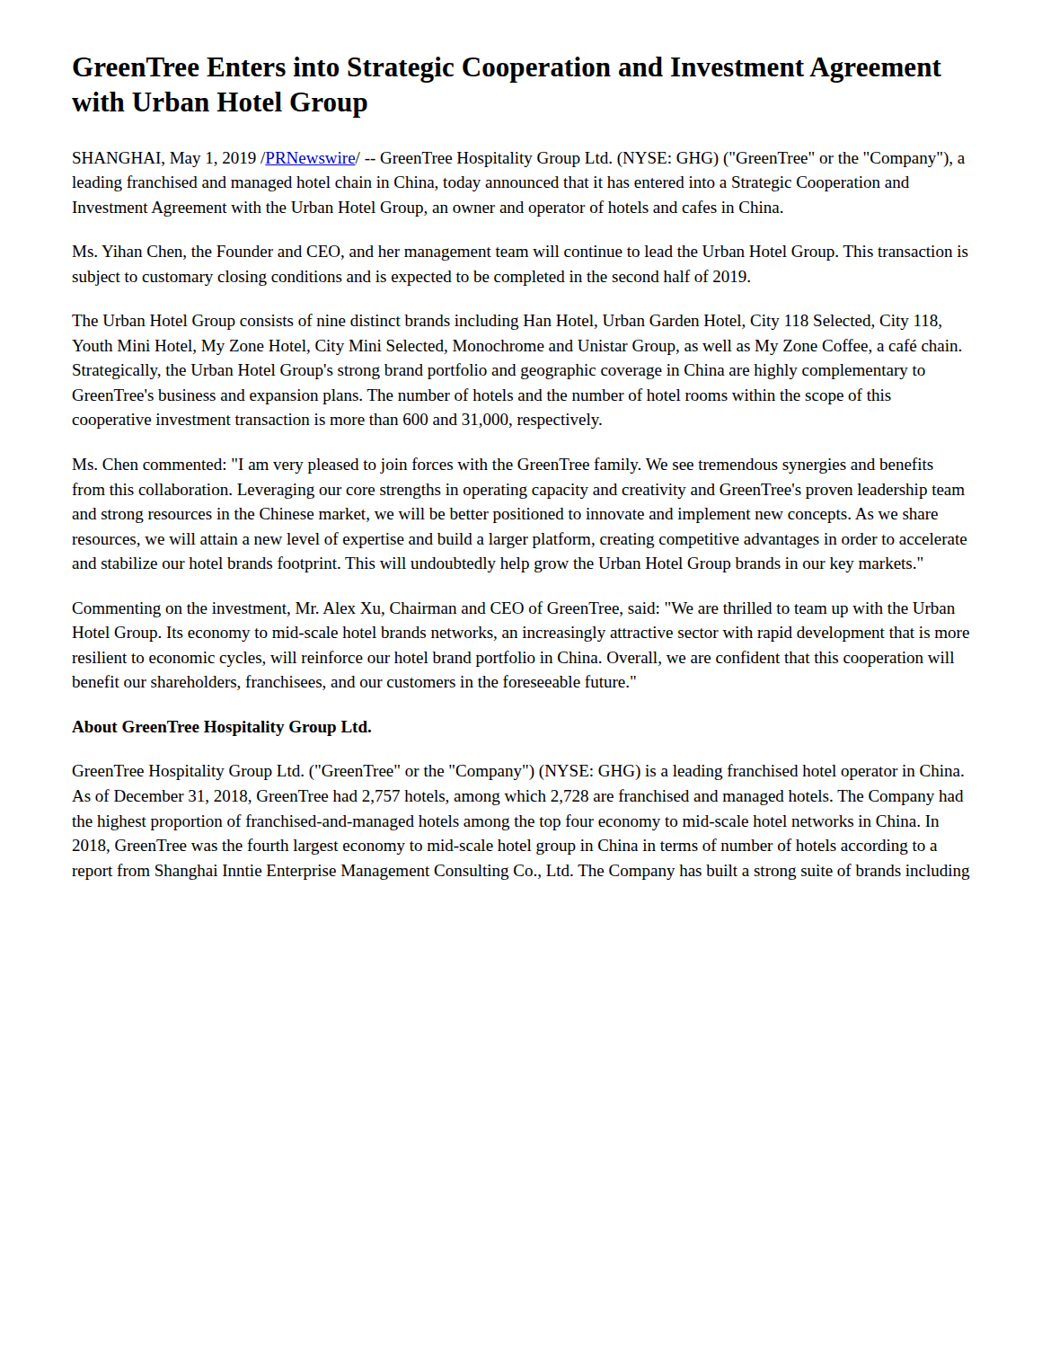GreenTree Enters into Strategic Cooperation and Investment Agreement with Urban Hotel Group
SHANGHAI, May 1, 2019 /PRNewswire/ -- GreenTree Hospitality Group Ltd. (NYSE: GHG) ("GreenTree" or the "Company"), a leading franchised and managed hotel chain in China, today announced that it has entered into a Strategic Cooperation and Investment Agreement with the Urban Hotel Group, an owner and operator of hotels and cafes in China.
Ms. Yihan Chen, the Founder and CEO, and her management team will continue to lead the Urban Hotel Group. This transaction is subject to customary closing conditions and is expected to be completed in the second half of 2019.
The Urban Hotel Group consists of nine distinct brands including Han Hotel, Urban Garden Hotel, City 118 Selected, City 118, Youth Mini Hotel, My Zone Hotel, City Mini Selected, Monochrome and Unistar Group, as well as My Zone Coffee, a café chain. Strategically, the Urban Hotel Group's strong brand portfolio and geographic coverage in China are highly complementary to GreenTree's business and expansion plans. The number of hotels and the number of hotel rooms within the scope of this cooperative investment transaction is more than 600 and 31,000, respectively.
Ms. Chen commented: "I am very pleased to join forces with the GreenTree family. We see tremendous synergies and benefits from this collaboration. Leveraging our core strengths in operating capacity and creativity and GreenTree's proven leadership team and strong resources in the Chinese market, we will be better positioned to innovate and implement new concepts. As we share resources, we will attain a new level of expertise and build a larger platform, creating competitive advantages in order to accelerate and stabilize our hotel brands footprint. This will undoubtedly help grow the Urban Hotel Group brands in our key markets."
Commenting on the investment, Mr. Alex Xu, Chairman and CEO of GreenTree, said: "We are thrilled to team up with the Urban Hotel Group. Its economy to mid-scale hotel brands networks, an increasingly attractive sector with rapid development that is more resilient to economic cycles, will reinforce our hotel brand portfolio in China. Overall, we are confident that this cooperation will benefit our shareholders, franchisees, and our customers in the foreseeable future."
About GreenTree Hospitality Group Ltd.
GreenTree Hospitality Group Ltd. ("GreenTree" or the "Company") (NYSE: GHG) is a leading franchised hotel operator in China. As of December 31, 2018, GreenTree had 2,757 hotels, among which 2,728 are franchised and managed hotels. The Company had the highest proportion of franchised-and-managed hotels among the top four economy to mid-scale hotel networks in China. In 2018, GreenTree was the fourth largest economy to mid-scale hotel group in China in terms of number of hotels according to a report from Shanghai Inntie Enterprise Management Consulting Co., Ltd. The Company has built a strong suite of brands including